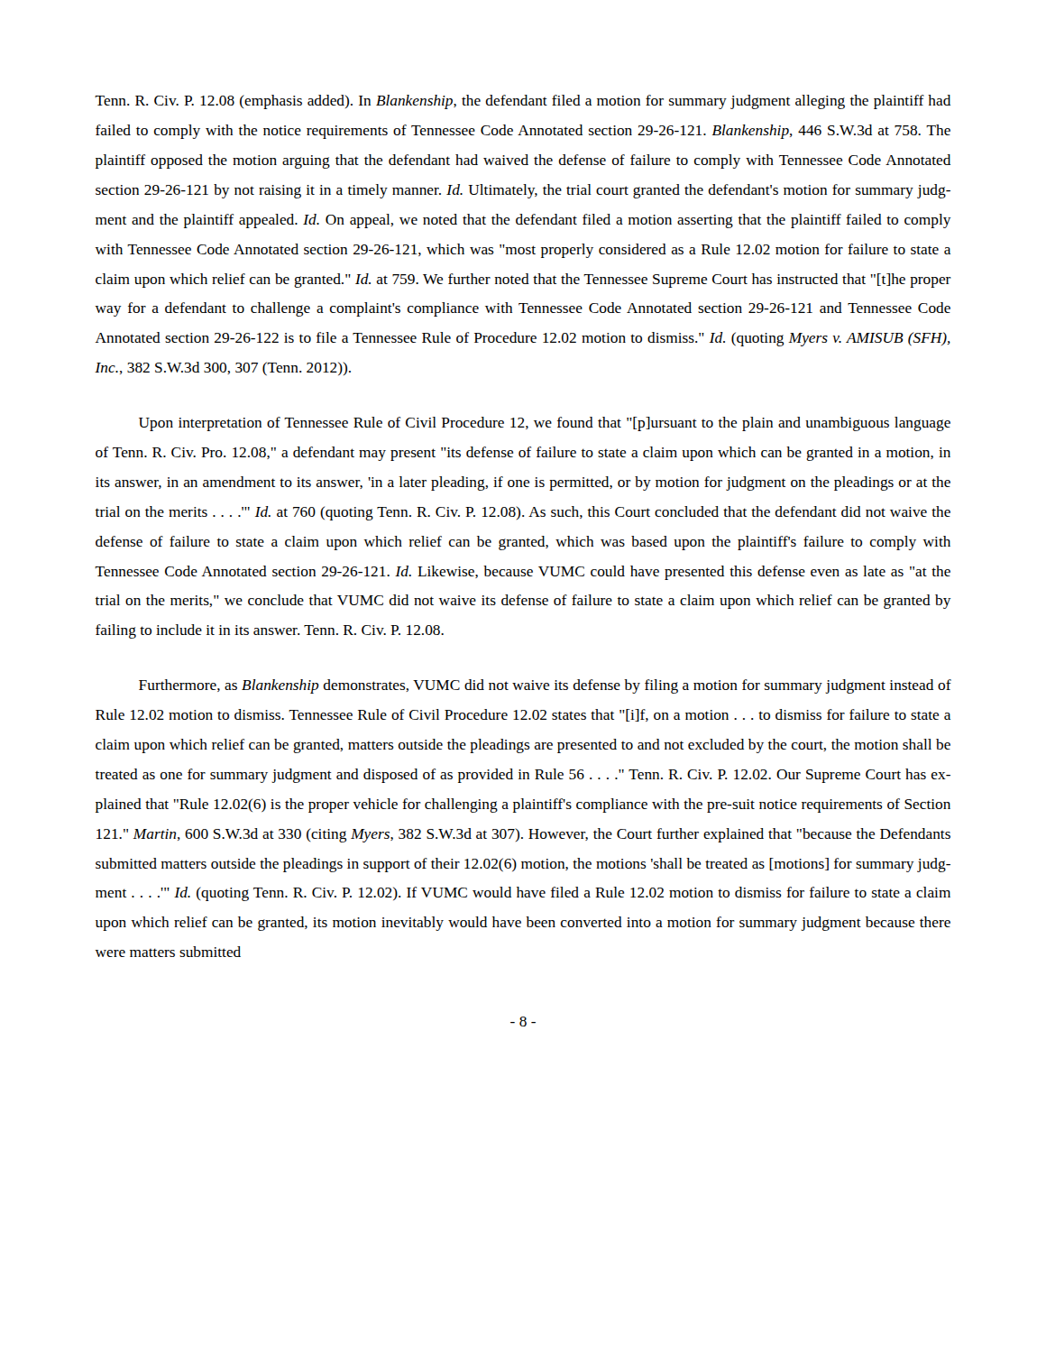Tenn. R. Civ. P. 12.08 (emphasis added). In Blankenship, the defendant filed a motion for summary judgment alleging the plaintiff had failed to comply with the notice requirements of Tennessee Code Annotated section 29-26-121. Blankenship, 446 S.W.3d at 758. The plaintiff opposed the motion arguing that the defendant had waived the defense of failure to comply with Tennessee Code Annotated section 29-26-121 by not raising it in a timely manner. Id. Ultimately, the trial court granted the defendant's motion for summary judgment and the plaintiff appealed. Id. On appeal, we noted that the defendant filed a motion asserting that the plaintiff failed to comply with Tennessee Code Annotated section 29-26-121, which was "most properly considered as a Rule 12.02 motion for failure to state a claim upon which relief can be granted." Id. at 759. We further noted that the Tennessee Supreme Court has instructed that "[t]he proper way for a defendant to challenge a complaint's compliance with Tennessee Code Annotated section 29-26-121 and Tennessee Code Annotated section 29-26-122 is to file a Tennessee Rule of Procedure 12.02 motion to dismiss." Id. (quoting Myers v. AMISUB (SFH), Inc., 382 S.W.3d 300, 307 (Tenn. 2012)).
Upon interpretation of Tennessee Rule of Civil Procedure 12, we found that "[p]ursuant to the plain and unambiguous language of Tenn. R. Civ. Pro. 12.08," a defendant may present "its defense of failure to state a claim upon which can be granted in a motion, in its answer, in an amendment to its answer, 'in a later pleading, if one is permitted, or by motion for judgment on the pleadings or at the trial on the merits . . . .'" Id. at 760 (quoting Tenn. R. Civ. P. 12.08). As such, this Court concluded that the defendant did not waive the defense of failure to state a claim upon which relief can be granted, which was based upon the plaintiff's failure to comply with Tennessee Code Annotated section 29-26-121. Id. Likewise, because VUMC could have presented this defense even as late as "at the trial on the merits," we conclude that VUMC did not waive its defense of failure to state a claim upon which relief can be granted by failing to include it in its answer. Tenn. R. Civ. P. 12.08.
Furthermore, as Blankenship demonstrates, VUMC did not waive its defense by filing a motion for summary judgment instead of Rule 12.02 motion to dismiss. Tennessee Rule of Civil Procedure 12.02 states that "[i]f, on a motion . . . to dismiss for failure to state a claim upon which relief can be granted, matters outside the pleadings are presented to and not excluded by the court, the motion shall be treated as one for summary judgment and disposed of as provided in Rule 56 . . . ." Tenn. R. Civ. P. 12.02. Our Supreme Court has explained that "Rule 12.02(6) is the proper vehicle for challenging a plaintiff's compliance with the pre-suit notice requirements of Section 121." Martin, 600 S.W.3d at 330 (citing Myers, 382 S.W.3d at 307). However, the Court further explained that "because the Defendants submitted matters outside the pleadings in support of their 12.02(6) motion, the motions 'shall be treated as [motions] for summary judgment . . . .'" Id. (quoting Tenn. R. Civ. P. 12.02). If VUMC would have filed a Rule 12.02 motion to dismiss for failure to state a claim upon which relief can be granted, its motion inevitably would have been converted into a motion for summary judgment because there were matters submitted
- 8 -